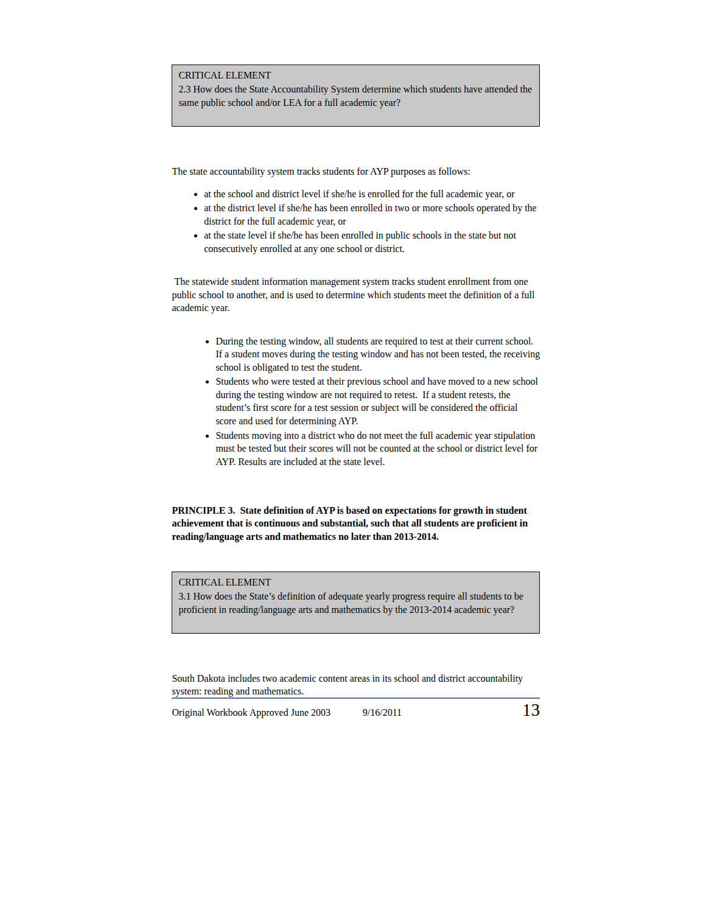CRITICAL ELEMENT
2.3 How does the State Accountability System determine which students have attended the same public school and/or LEA for a full academic year?
The state accountability system tracks students for AYP purposes as follows:
at the school and district level if she/he is enrolled for the full academic year, or
at the district level if she/he has been enrolled in two or more schools operated by the district for the full academic year, or
at the state level if she/he has been enrolled in public schools in the state but not consecutively enrolled at any one school or district.
The statewide student information management system tracks student enrollment from one public school to another, and is used to determine which students meet the definition of a full academic year.
During the testing window, all students are required to test at their current school. If a student moves during the testing window and has not been tested, the receiving school is obligated to test the student.
Students who were tested at their previous school and have moved to a new school during the testing window are not required to retest. If a student retests, the student’s first score for a test session or subject will be considered the official score and used for determining AYP.
Students moving into a district who do not meet the full academic year stipulation must be tested but their scores will not be counted at the school or district level for AYP. Results are included at the state level.
PRINCIPLE 3. State definition of AYP is based on expectations for growth in student achievement that is continuous and substantial, such that all students are proficient in reading/language arts and mathematics no later than 2013-2014.
CRITICAL ELEMENT
3.1 How does the State’s definition of adequate yearly progress require all students to be proficient in reading/language arts and mathematics by the 2013-2014 academic year?
South Dakota includes two academic content areas in its school and district accountability system: reading and mathematics.
Original Workbook Approved June 20039/16/2011
13